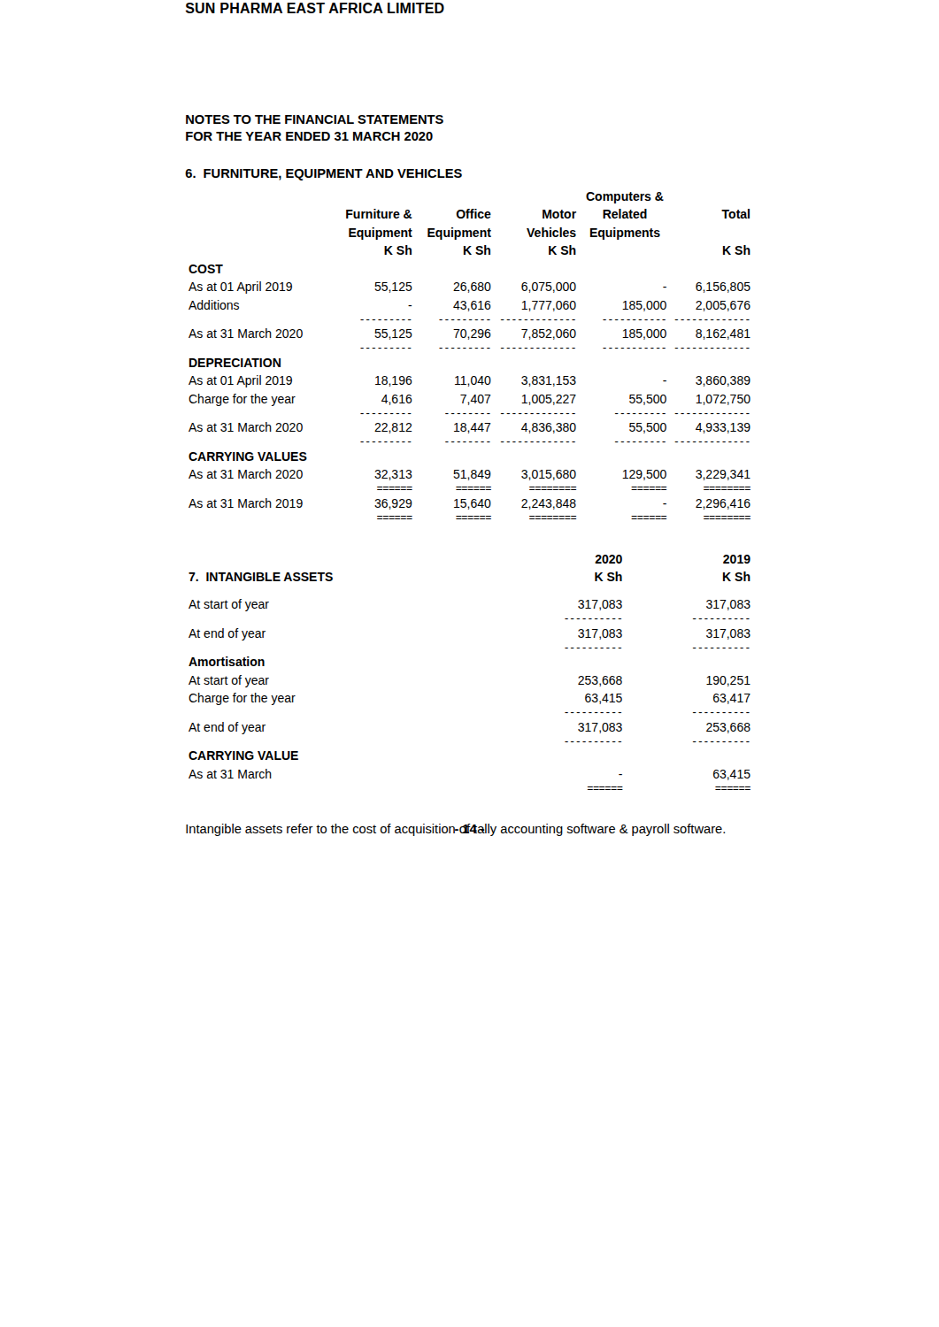SUN PHARMA EAST AFRICA LIMITED
NOTES TO THE FINANCIAL STATEMENTS
FOR THE YEAR ENDED 31 MARCH 2020
6. FURNITURE, EQUIPMENT AND VEHICLES
| | | | | Computers & | |
| | Furniture & | Office | Motor | Related | Total |
| | Equipment | Equipment | Vehicles | Equipments | |
| | K Sh | K Sh | K Sh | | K Sh |
| COST | |
| As at 01 April 2019 | 55,125 | 26,680 | 6,075,000 | - | 6,156,805 |
| Additions | - | 43,616 | 1,777,060 | 185,000 | 2,005,676 |
| | --------- | --------- | ------------- | ----------- | ------------- |
| As at 31 March 2020 | 55,125 | 70,296 | 7,852,060 | 185,000 | 8,162,481 |
| | --------- | --------- | ------------- | ----------- | ------------- |
| DEPRECIATION | |
| As at 01 April 2019 | 18,196 | 11,040 | 3,831,153 | - | 3,860,389 |
| Charge for the year | 4,616 | 7,407 | 1,005,227 | 55,500 | 1,072,750 |
| | --------- | -------- | ------------- | --------- | ------------- |
| As at 31 March 2020 | 22,812 | 18,447 | 4,836,380 | 55,500 | 4,933,139 |
| | --------- | -------- | ------------- | --------- | ------------- |
| CARRYING VALUES | |
| As at 31 March 2020 | 32,313 | 51,849 | 3,015,680 | 129,500 | 3,229,341 |
| | ====== | ====== | ======== | ====== | ======== |
| As at 31 March 2019 | 36,929 | 15,640 | 2,243,848 | - | 2,296,416 |
| | ====== | ====== | ======== | ====== | ======== |
| | 2020 | 2019 |
| 7. INTANGIBLE ASSETS | K Sh | K Sh |
| At start of year | 317,083 | 317,083 |
| | ---------- | ---------- |
| At end of year | 317,083 | 317,083 |
| | ---------- | ---------- |
| Amortisation | |
| At start of year | 253,668 | 190,251 |
| Charge for the year | 63,415 | 63,417 |
| | ---------- | ---------- |
| At end of year | 317,083 | 253,668 |
| | ---------- | ---------- |
| CARRYING VALUE | |
| As at 31 March | - | 63,415 |
| | ====== | ====== |
Intangible assets refer to the cost of acquisition of tally accounting software & payroll software.
- 14 -